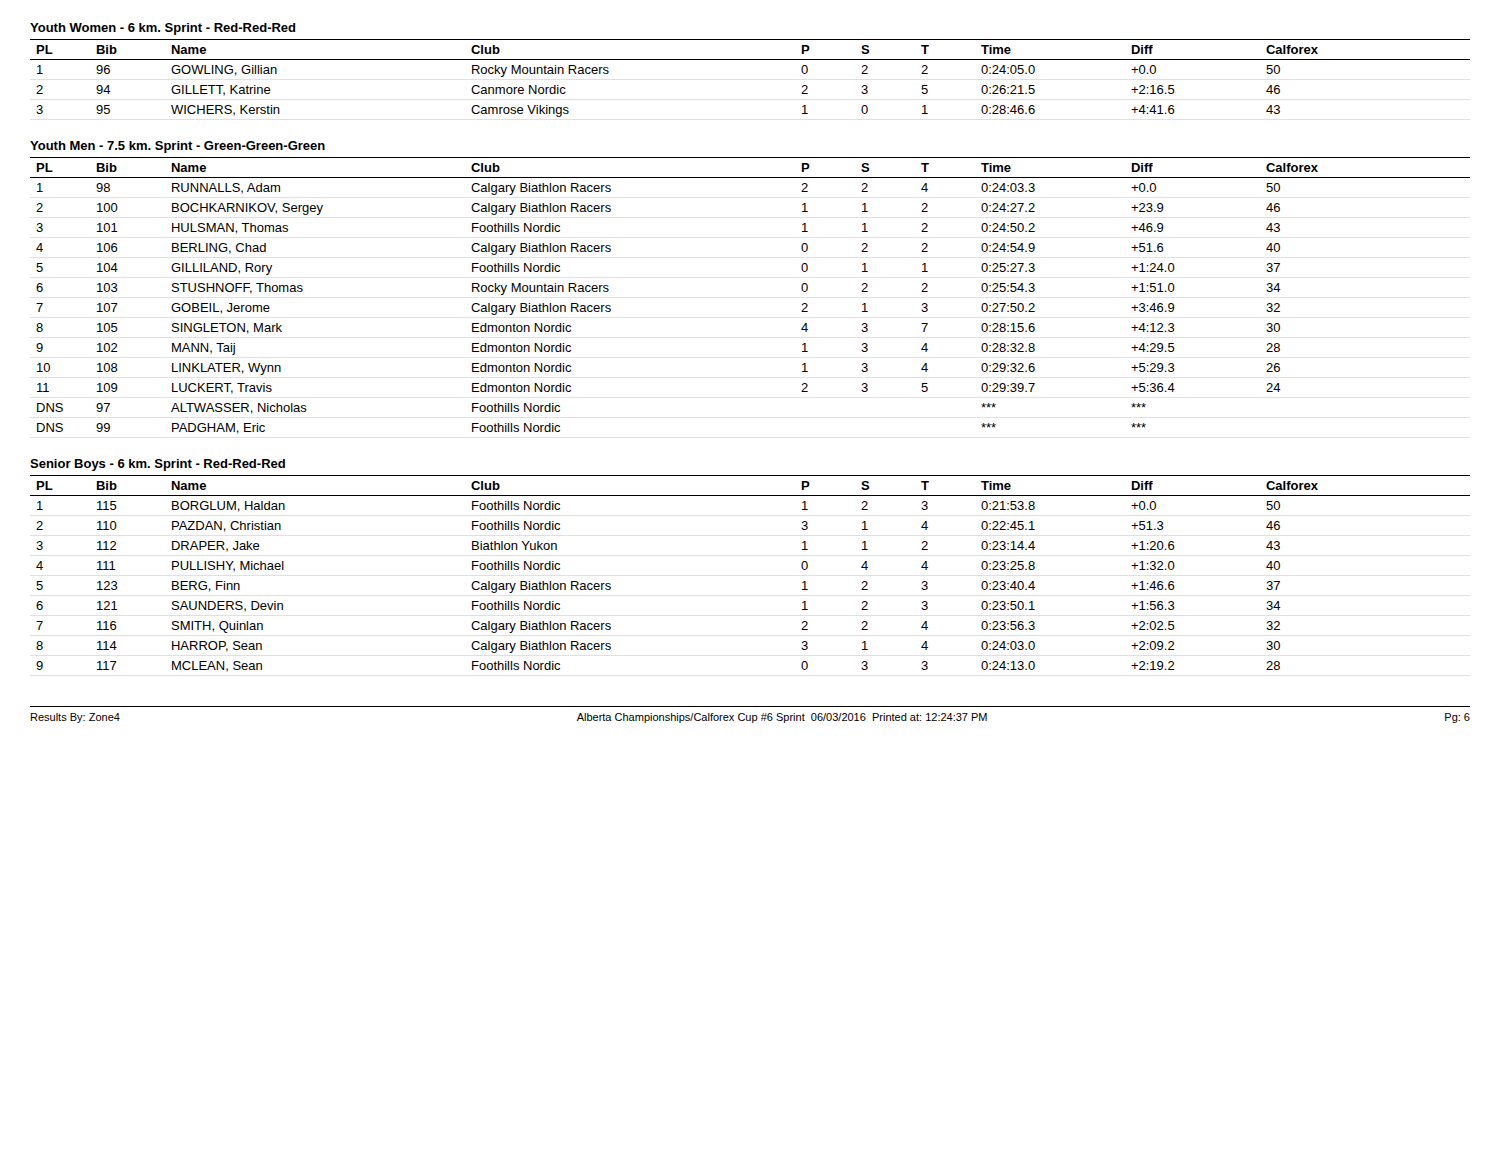Youth Women - 6 km. Sprint - Red-Red-Red
| PL | Bib | Name | Club | P | S | T | Time | Diff | Calforex |
| --- | --- | --- | --- | --- | --- | --- | --- | --- | --- |
| 1 | 96 | GOWLING, Gillian | Rocky Mountain Racers | 0 | 2 | 2 | 0:24:05.0 | +0.0 | 50 |
| 2 | 94 | GILLETT, Katrine | Canmore Nordic | 2 | 3 | 5 | 0:26:21.5 | +2:16.5 | 46 |
| 3 | 95 | WICHERS, Kerstin | Camrose Vikings | 1 | 0 | 1 | 0:28:46.6 | +4:41.6 | 43 |
Youth Men - 7.5 km. Sprint - Green-Green-Green
| PL | Bib | Name | Club | P | S | T | Time | Diff | Calforex |
| --- | --- | --- | --- | --- | --- | --- | --- | --- | --- |
| 1 | 98 | RUNNALLS, Adam | Calgary Biathlon Racers | 2 | 2 | 4 | 0:24:03.3 | +0.0 | 50 |
| 2 | 100 | BOCHKARNIKOV, Sergey | Calgary Biathlon Racers | 1 | 1 | 2 | 0:24:27.2 | +23.9 | 46 |
| 3 | 101 | HULSMAN, Thomas | Foothills Nordic | 1 | 1 | 2 | 0:24:50.2 | +46.9 | 43 |
| 4 | 106 | BERLING, Chad | Calgary Biathlon Racers | 0 | 2 | 2 | 0:24:54.9 | +51.6 | 40 |
| 5 | 104 | GILLILAND, Rory | Foothills Nordic | 0 | 1 | 1 | 0:25:27.3 | +1:24.0 | 37 |
| 6 | 103 | STUSHNOFF, Thomas | Rocky Mountain Racers | 0 | 2 | 2 | 0:25:54.3 | +1:51.0 | 34 |
| 7 | 107 | GOBEIL, Jerome | Calgary Biathlon Racers | 2 | 1 | 3 | 0:27:50.2 | +3:46.9 | 32 |
| 8 | 105 | SINGLETON, Mark | Edmonton Nordic | 4 | 3 | 7 | 0:28:15.6 | +4:12.3 | 30 |
| 9 | 102 | MANN, Taij | Edmonton Nordic | 1 | 3 | 4 | 0:28:32.8 | +4:29.5 | 28 |
| 10 | 108 | LINKLATER, Wynn | Edmonton Nordic | 1 | 3 | 4 | 0:29:32.6 | +5:29.3 | 26 |
| 11 | 109 | LUCKERT, Travis | Edmonton Nordic | 2 | 3 | 5 | 0:29:39.7 | +5:36.4 | 24 |
| DNS | 97 | ALTWASSER, Nicholas | Foothills Nordic | | | | *** | *** | |
| DNS | 99 | PADGHAM, Eric | Foothills Nordic | | | | *** | *** | |
Senior Boys - 6 km. Sprint - Red-Red-Red
| PL | Bib | Name | Club | P | S | T | Time | Diff | Calforex |
| --- | --- | --- | --- | --- | --- | --- | --- | --- | --- |
| 1 | 115 | BORGLUM, Haldan | Foothills Nordic | 1 | 2 | 3 | 0:21:53.8 | +0.0 | 50 |
| 2 | 110 | PAZDAN, Christian | Foothills Nordic | 3 | 1 | 4 | 0:22:45.1 | +51.3 | 46 |
| 3 | 112 | DRAPER, Jake | Biathlon Yukon | 1 | 1 | 2 | 0:23:14.4 | +1:20.6 | 43 |
| 4 | 111 | PULLISHY, Michael | Foothills Nordic | 0 | 4 | 4 | 0:23:25.8 | +1:32.0 | 40 |
| 5 | 123 | BERG, Finn | Calgary Biathlon Racers | 1 | 2 | 3 | 0:23:40.4 | +1:46.6 | 37 |
| 6 | 121 | SAUNDERS, Devin | Foothills Nordic | 1 | 2 | 3 | 0:23:50.1 | +1:56.3 | 34 |
| 7 | 116 | SMITH, Quinlan | Calgary Biathlon Racers | 2 | 2 | 4 | 0:23:56.3 | +2:02.5 | 32 |
| 8 | 114 | HARROP, Sean | Calgary Biathlon Racers | 3 | 1 | 4 | 0:24:03.0 | +2:09.2 | 30 |
| 9 | 117 | MCLEAN, Sean | Foothills Nordic | 0 | 3 | 3 | 0:24:13.0 | +2:19.2 | 28 |
Results By: Zone4 Alberta Championships/Calforex Cup #6 Sprint 06/03/2016 Printed at: 12:24:37 PM Pg: 6